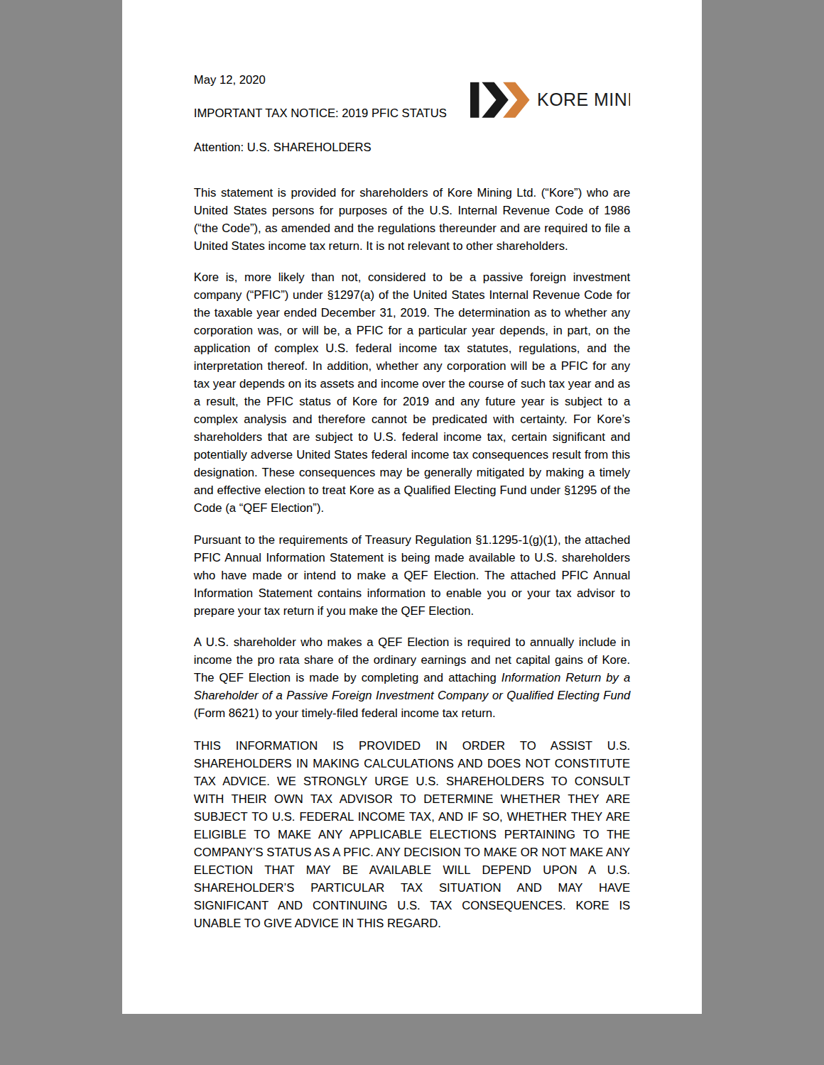May 12, 2020
IMPORTANT TAX NOTICE: 2019 PFIC STATUS
Attention: U.S. SHAREHOLDERS
Kore Mining KORE MINING
This statement is provided for shareholders of Kore Mining Ltd. (“Kore”) who are United States persons for purposes of the U.S. Internal Revenue Code of 1986 (“the Code”), as amended and the regulations thereunder and are required to file a United States income tax return. It is not relevant to other shareholders.
Kore is, more likely than not, considered to be a passive foreign investment company (“PFIC”) under §1297(a) of the United States Internal Revenue Code for the taxable year ended December 31, 2019. The determination as to whether any corporation was, or will be, a PFIC for a particular year depends, in part, on the application of complex U.S. federal income tax statutes, regulations, and the interpretation thereof. In addition, whether any corporation will be a PFIC for any tax year depends on its assets and income over the course of such tax year and as a result, the PFIC status of Kore for 2019 and any future year is subject to a complex analysis and therefore cannot be predicated with certainty. For Kore’s shareholders that are subject to U.S. federal income tax, certain significant and potentially adverse United States federal income tax consequences result from this designation. These consequences may be generally mitigated by making a timely and effective election to treat Kore as a Qualified Electing Fund under §1295 of the Code (a “QEF Election”).
Pursuant to the requirements of Treasury Regulation §1.1295-1(g)(1), the attached PFIC Annual Information Statement is being made available to U.S. shareholders who have made or intend to make a QEF Election. The attached PFIC Annual Information Statement contains information to enable you or your tax advisor to prepare your tax return if you make the QEF Election.
A U.S. shareholder who makes a QEF Election is required to annually include in income the pro rata share of the ordinary earnings and net capital gains of Kore. The QEF Election is made by completing and attaching Information Return by a Shareholder of a Passive Foreign Investment Company or Qualified Electing Fund (Form 8621) to your timely-filed federal income tax return.
THIS INFORMATION IS PROVIDED IN ORDER TO ASSIST U.S. SHAREHOLDERS IN MAKING CALCULATIONS AND DOES NOT CONSTITUTE TAX ADVICE. WE STRONGLY URGE U.S. SHAREHOLDERS TO CONSULT WITH THEIR OWN TAX ADVISOR TO DETERMINE WHETHER THEY ARE SUBJECT TO U.S. FEDERAL INCOME TAX, AND IF SO, WHETHER THEY ARE ELIGIBLE TO MAKE ANY APPLICABLE ELECTIONS PERTAINING TO THE COMPANY’S STATUS AS A PFIC. ANY DECISION TO MAKE OR NOT MAKE ANY ELECTION THAT MAY BE AVAILABLE WILL DEPEND UPON A U.S. SHAREHOLDER’S PARTICULAR TAX SITUATION AND MAY HAVE SIGNIFICANT AND CONTINUING U.S. TAX CONSEQUENCES. KORE IS UNABLE TO GIVE ADVICE IN THIS REGARD.